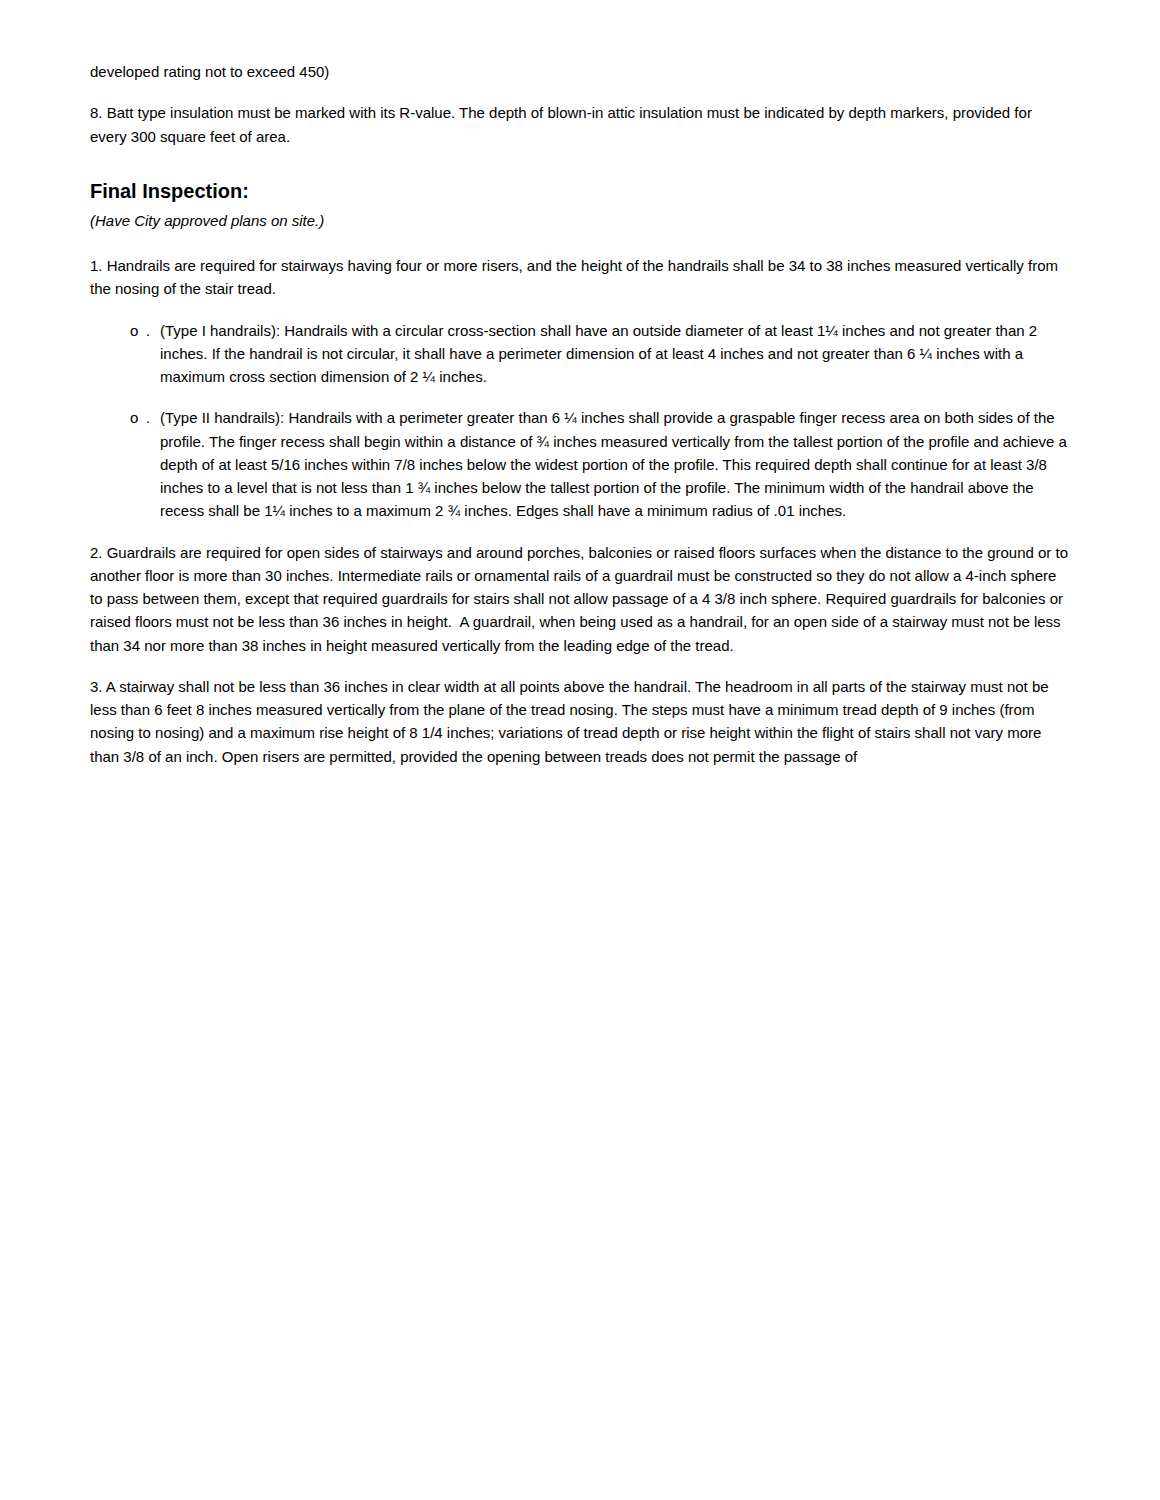developed rating not to exceed 450)
8. Batt type insulation must be marked with its R-value. The depth of blown-in attic insulation must be indicated by depth markers, provided for every 300 square feet of area.
Final Inspection:
(Have City approved plans on site.)
1. Handrails are required for stairways having four or more risers, and the height of the handrails shall be 34 to 38 inches measured vertically from the nosing of the stair tread.
.(Type I handrails): Handrails with a circular cross-section shall have an outside diameter of at least 1¼ inches and not greater than 2 inches. If the handrail is not circular, it shall have a perimeter dimension of at least 4 inches and not greater than 6 ¼ inches with a maximum cross section dimension of 2 ¼ inches.
.(Type II handrails): Handrails with a perimeter greater than 6 ¼ inches shall provide a graspable finger recess area on both sides of the profile. The finger recess shall begin within a distance of ¾ inches measured vertically from the tallest portion of the profile and achieve a depth of at least 5/16 inches within 7/8 inches below the widest portion of the profile. This required depth shall continue for at least 3/8 inches to a level that is not less than 1 ¾ inches below the tallest portion of the profile. The minimum width of the handrail above the recess shall be 1¼ inches to a maximum 2 ¾ inches. Edges shall have a minimum radius of .01 inches.
2. Guardrails are required for open sides of stairways and around porches, balconies or raised floors surfaces when the distance to the ground or to another floor is more than 30 inches. Intermediate rails or ornamental rails of a guardrail must be constructed so they do not allow a 4-inch sphere to pass between them, except that required guardrails for stairs shall not allow passage of a 4 3/8 inch sphere. Required guardrails for balconies or raised floors must not be less than 36 inches in height. A guardrail, when being used as a handrail, for an open side of a stairway must not be less than 34 nor more than 38 inches in height measured vertically from the leading edge of the tread.
3. A stairway shall not be less than 36 inches in clear width at all points above the handrail. The headroom in all parts of the stairway must not be less than 6 feet 8 inches measured vertically from the plane of the tread nosing. The steps must have a minimum tread depth of 9 inches (from nosing to nosing) and a maximum rise height of 8 1/4 inches; variations of tread depth or rise height within the flight of stairs shall not vary more than 3/8 of an inch. Open risers are permitted, provided the opening between treads does not permit the passage of